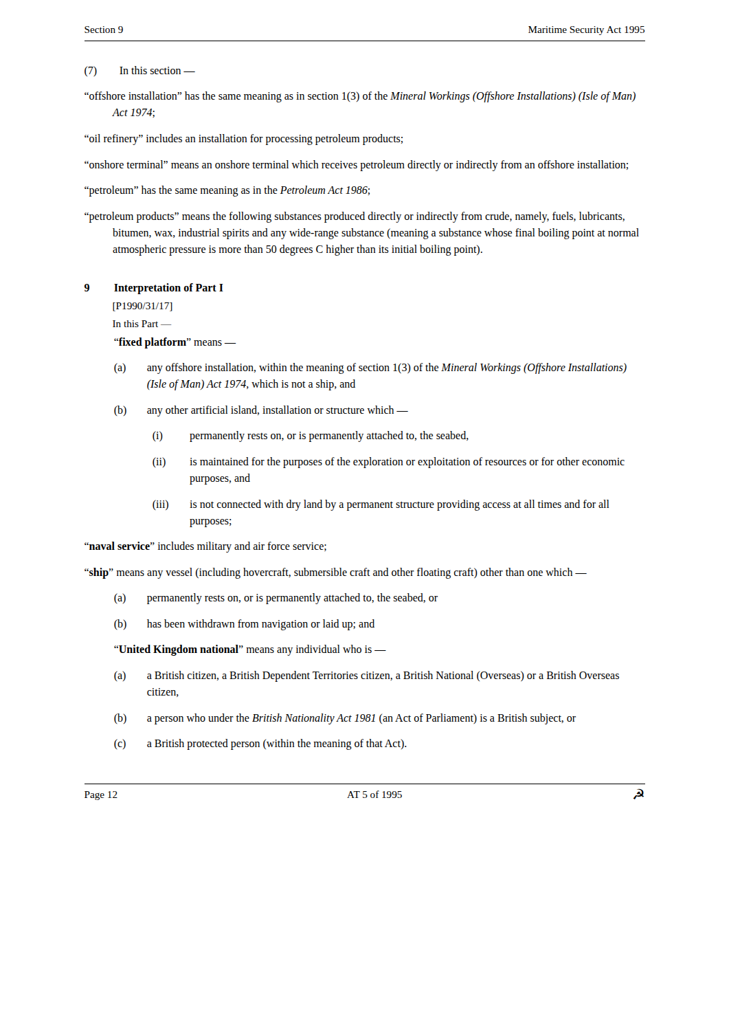Section 9 Maritime Security Act 1995
(7) In this section —
“offshore installation” has the same meaning as in section 1(3) of the Mineral Workings (Offshore Installations) (Isle of Man) Act 1974;
“oil refinery” includes an installation for processing petroleum products;
“onshore terminal” means an onshore terminal which receives petroleum directly or indirectly from an offshore installation;
“petroleum” has the same meaning as in the Petroleum Act 1986;
“petroleum products” means the following substances produced directly or indirectly from crude, namely, fuels, lubricants, bitumen, wax, industrial spirits and any wide-range substance (meaning a substance whose final boiling point at normal atmospheric pressure is more than 50 degrees C higher than its initial boiling point).
9 Interpretation of Part I
[P1990/31/17]
In this Part —
“fixed platform” means —
(a) any offshore installation, within the meaning of section 1(3) of the Mineral Workings (Offshore Installations) (Isle of Man) Act 1974, which is not a ship, and
(b) any other artificial island, installation or structure which —
(i) permanently rests on, or is permanently attached to, the seabed,
(ii) is maintained for the purposes of the exploration or exploitation of resources or for other economic purposes, and
(iii) is not connected with dry land by a permanent structure providing access at all times and for all purposes;
“naval service” includes military and air force service;
“ship” means any vessel (including hovercraft, submersible craft and other floating craft) other than one which —
(a) permanently rests on, or is permanently attached to, the seabed, or
(b) has been withdrawn from navigation or laid up; and
“United Kingdom national” means any individual who is —
(a) a British citizen, a British Dependent Territories citizen, a British National (Overseas) or a British Overseas citizen,
(b) a person who under the British Nationality Act 1981 (an Act of Parliament) is a British subject, or
(c) a British protected person (within the meaning of that Act).
Page 12 AT 5 of 1995 ☭